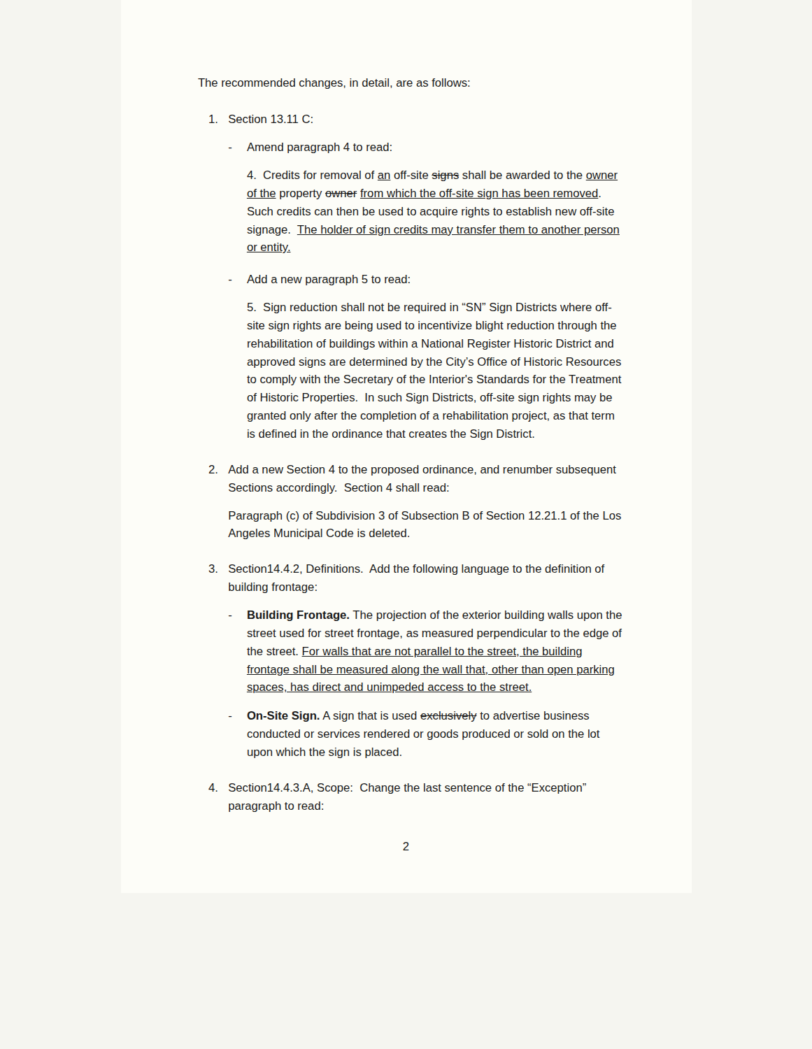The recommended changes, in detail, are as follows:
Section 13.11 C:
Amend paragraph 4 to read:
4. Credits for removal of an off-site signs shall be awarded to the owner of the property owner from which the off-site sign has been removed. Such credits can then be used to acquire rights to establish new off-site signage. The holder of sign credits may transfer them to another person or entity.
Add a new paragraph 5 to read:
5. Sign reduction shall not be required in “SN” Sign Districts where off-site sign rights are being used to incentivize blight reduction through the rehabilitation of buildings within a National Register Historic District and approved signs are determined by the City’s Office of Historic Resources to comply with the Secretary of the Interior's Standards for the Treatment of Historic Properties. In such Sign Districts, off-site sign rights may be granted only after the completion of a rehabilitation project, as that term is defined in the ordinance that creates the Sign District.
Add a new Section 4 to the proposed ordinance, and renumber subsequent Sections accordingly. Section 4 shall read:
Paragraph (c) of Subdivision 3 of Subsection B of Section 12.21.1 of the Los Angeles Municipal Code is deleted.
Section14.4.2, Definitions. Add the following language to the definition of building frontage:
Building Frontage. The projection of the exterior building walls upon the street used for street frontage, as measured perpendicular to the edge of the street. For walls that are not parallel to the street, the building frontage shall be measured along the wall that, other than open parking spaces, has direct and unimpeded access to the street.
On-Site Sign. A sign that is used exclusively to advertise business conducted or services rendered or goods produced or sold on the lot upon which the sign is placed.
Section14.4.3.A, Scope: Change the last sentence of the “Exception” paragraph to read:
2